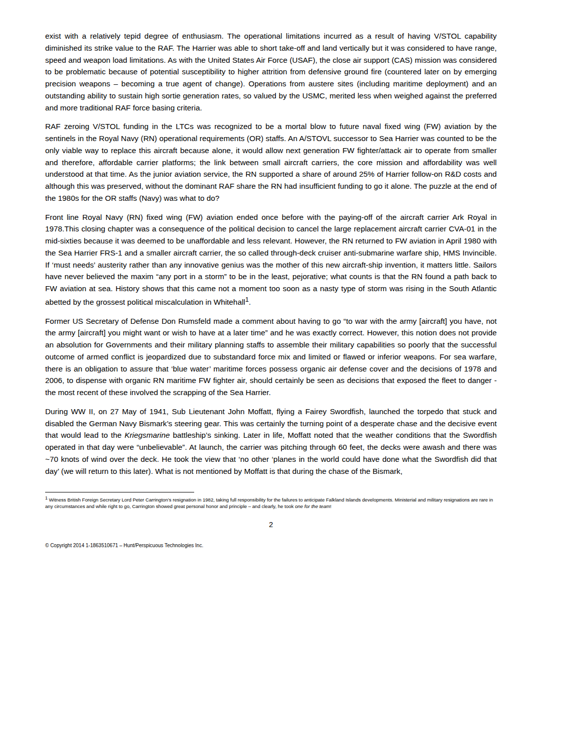exist with a relatively tepid degree of enthusiasm. The operational limitations incurred as a result of having V/STOL capability diminished its strike value to the RAF. The Harrier was able to short take-off and land vertically but it was considered to have range, speed and weapon load limitations. As with the United States Air Force (USAF), the close air support (CAS) mission was considered to be problematic because of potential susceptibility to higher attrition from defensive ground fire (countered later on by emerging precision weapons – becoming a true agent of change). Operations from austere sites (including maritime deployment) and an outstanding ability to sustain high sortie generation rates, so valued by the USMC, merited less when weighed against the preferred and more traditional RAF force basing criteria.
RAF zeroing V/STOL funding in the LTCs was recognized to be a mortal blow to future naval fixed wing (FW) aviation by the sentinels in the Royal Navy (RN) operational requirements (OR) staffs. An A/STOVL successor to Sea Harrier was counted to be the only viable way to replace this aircraft because alone, it would allow next generation FW fighter/attack air to operate from smaller and therefore, affordable carrier platforms; the link between small aircraft carriers, the core mission and affordability was well understood at that time. As the junior aviation service, the RN supported a share of around 25% of Harrier follow-on R&D costs and although this was preserved, without the dominant RAF share the RN had insufficient funding to go it alone. The puzzle at the end of the 1980s for the OR staffs (Navy) was what to do?
Front line Royal Navy (RN) fixed wing (FW) aviation ended once before with the paying-off of the aircraft carrier Ark Royal in 1978.This closing chapter was a consequence of the political decision to cancel the large replacement aircraft carrier CVA-01 in the mid-sixties because it was deemed to be unaffordable and less relevant. However, the RN returned to FW aviation in April 1980 with the Sea Harrier FRS-1 and a smaller aircraft carrier, the so called through-deck cruiser anti-submarine warfare ship, HMS Invincible. If ‘must needs’ austerity rather than any innovative genius was the mother of this new aircraft-ship invention, it matters little. Sailors have never believed the maxim “any port in a storm” to be in the least, pejorative; what counts is that the RN found a path back to FW aviation at sea. History shows that this came not a moment too soon as a nasty type of storm was rising in the South Atlantic abetted by the grossest political miscalculation in Whitehall1.
Former US Secretary of Defense Don Rumsfeld made a comment about having to go “to war with the army [aircraft] you have, not the army [aircraft] you might want or wish to have at a later time” and he was exactly correct. However, this notion does not provide an absolution for Governments and their military planning staffs to assemble their military capabilities so poorly that the successful outcome of armed conflict is jeopardized due to substandard force mix and limited or flawed or inferior weapons. For sea warfare, there is an obligation to assure that ‘blue water’ maritime forces possess organic air defense cover and the decisions of 1978 and 2006, to dispense with organic RN maritime FW fighter air, should certainly be seen as decisions that exposed the fleet to danger - the most recent of these involved the scrapping of the Sea Harrier.
During WW II, on 27 May of 1941, Sub Lieutenant John Moffatt, flying a Fairey Swordfish, launched the torpedo that stuck and disabled the German Navy Bismark’s steering gear. This was certainly the turning point of a desperate chase and the decisive event that would lead to the Kriegsmarine battleship’s sinking. Later in life, Moffatt noted that the weather conditions that the Swordfish operated in that day were “unbelievable”. At launch, the carrier was pitching through 60 feet, the decks were awash and there was ~70 knots of wind over the deck. He took the view that ‘no other ‘planes in the world could have done what the Swordfish did that day’ (we will return to this later). What is not mentioned by Moffatt is that during the chase of the Bismark,
1 Witness British Foreign Secretary Lord Peter Carrington’s resignation in 1982, taking full responsibility for the failures to anticipate Falkland Islands developments. Ministerial and military resignations are rare in any circumstances and while right to go, Carrington showed great personal honor and principle – and clearly, he took one for the team!
2
© Copyright 2014 1-1863510671 – Hunt/Perspicuous Technologies Inc.